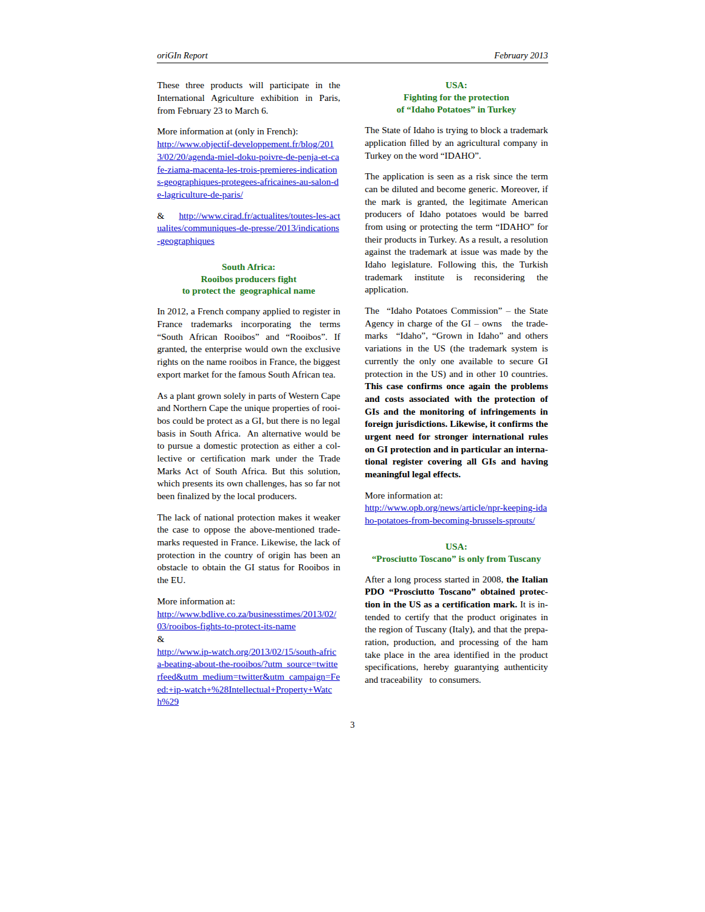oriGIn Report February 2013
These three products will participate in the International Agriculture exhibition in Paris, from February 23 to March 6.
More information at (only in French):
http://www.objectif-developpement.fr/blog/2013/02/20/agenda-miel-doku-poivre-de-penja-et-cafe-ziama-macenta-les-trois-premieres-indications-geographiques-protegees-africaines-au-salon-de-lagriculture-de-paris/
& http://www.cirad.fr/actualites/toutes-les-actualites/communiques-de-presse/2013/indications-geographiques
South Africa:
Rooibos producers fight
to protect the geographical name
In 2012, a French company applied to register in France trademarks incorporating the terms “South African Rooibos” and “Rooibos”. If granted, the enterprise would own the exclusive rights on the name rooibos in France, the biggest export market for the famous South African tea.
As a plant grown solely in parts of Western Cape and Northern Cape the unique properties of rooibos could be protect as a GI, but there is no legal basis in South Africa. An alternative would be to pursue a domestic protection as either a collective or certification mark under the Trade Marks Act of South Africa. But this solution, which presents its own challenges, has so far not been finalized by the local producers.
The lack of national protection makes it weaker the case to oppose the above-mentioned trademarks requested in France. Likewise, the lack of protection in the country of origin has been an obstacle to obtain the GI status for Rooibos in the EU.
More information at:
http://www.bdlive.co.za/businesstimes/2013/02/03/rooibos-fights-to-protect-its-name
&
http://www.ip-watch.org/2013/02/15/south-africa-beating-about-the-rooibos/?utm_source=twitterfeed&utm_medium=twitter&utm_campaign=Feed:+ip-watch+%28Intellectual+Property+Watch%29
USA:
Fighting for the protection
of “Idaho Potatoes” in Turkey
The State of Idaho is trying to block a trademark application filled by an agricultural company in Turkey on the word “IDAHO”.
The application is seen as a risk since the term can be diluted and become generic. Moreover, if the mark is granted, the legitimate American producers of Idaho potatoes would be barred from using or protecting the term “IDAHO” for their products in Turkey. As a result, a resolution against the trademark at issue was made by the Idaho legislature. Following this, the Turkish trademark institute is reconsidering the application.
The “Idaho Potatoes Commission” – the State Agency in charge of the GI – owns the trademarks “Idaho”, “Grown in Idaho” and others variations in the US (the trademark system is currently the only one available to secure GI protection in the US) and in other 10 countries. This case confirms once again the problems and costs associated with the protection of GIs and the monitoring of infringements in foreign jurisdictions. Likewise, it confirms the urgent need for stronger international rules on GI protection and in particular an international register covering all GIs and having meaningful legal effects.
More information at:
http://www.opb.org/news/article/npr-keeping-idaho-potatoes-from-becoming-brussels-sprouts/
USA:
“Prosciutto Toscano” is only from Tuscany
After a long process started in 2008, the Italian PDO “Prosciutto Toscano” obtained protection in the US as a certification mark. It is intended to certify that the product originates in the region of Tuscany (Italy), and that the preparation, production, and processing of the ham take place in the area identified in the product specifications, hereby guarantying authenticity and traceability to consumers.
3